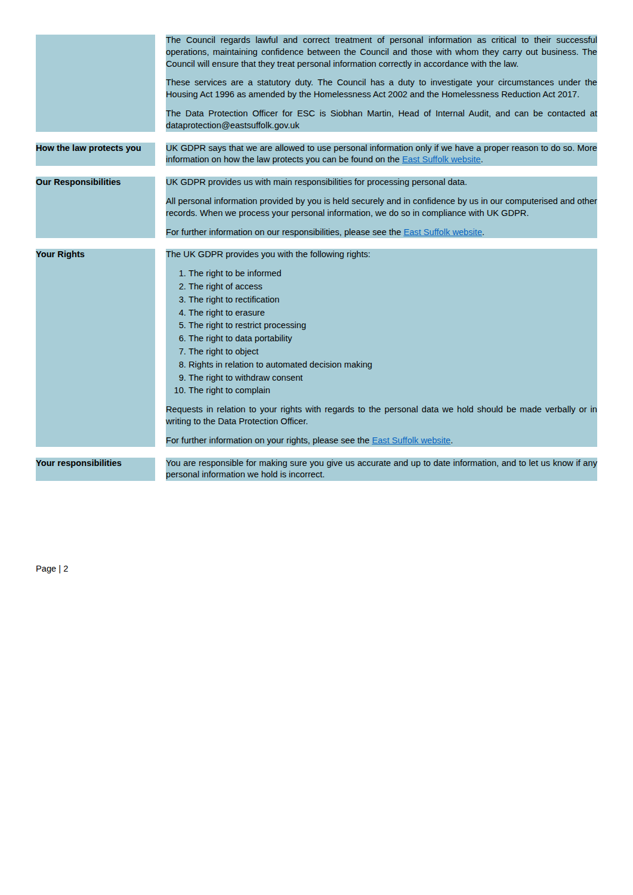| | | The Council regards lawful and correct treatment of personal information as critical to their successful operations, maintaining confidence between the Council and those with whom they carry out business. The Council will ensure that they treat personal information correctly in accordance with the law. These services are a statutory duty. The Council has a duty to investigate your circumstances under the Housing Act 1996 as amended by the Homelessness Act 2002 and the Homelessness Reduction Act 2017. The Data Protection Officer for ESC is Siobhan Martin, Head of Internal Audit, and can be contacted at dataprotection@eastsuffolk.gov.uk |
| How the law protects you | | UK GDPR says that we are allowed to use personal information only if we have a proper reason to do so. More information on how the law protects you can be found on the East Suffolk website . |
| Our Responsibilities | | UK GDPR provides us with main responsibilities for processing personal data. All personal information provided by you is held securely and in confidence by us in our computerised and other records. When we process your personal information, we do so in compliance with UK GDPR. For further information on our responsibilities, please see the East Suffolk website . |
| Your Rights | | The UK GDPR provides you with the following rights: The right to be informed The right of access The right to rectification The right to erasure The right to restrict processing The right to data portability The right to object Rights in relation to automated decision making The right to withdraw consent The right to complain Requests in relation to your rights with regards to the personal data we hold should be made verbally or in writing to the Data Protection Officer. For further information on your rights, please see the East Suffolk website . |
| Your responsibilities | | You are responsible for making sure you give us accurate and up to date information, and to let us know if any personal information we hold is incorrect. |
Page | 2